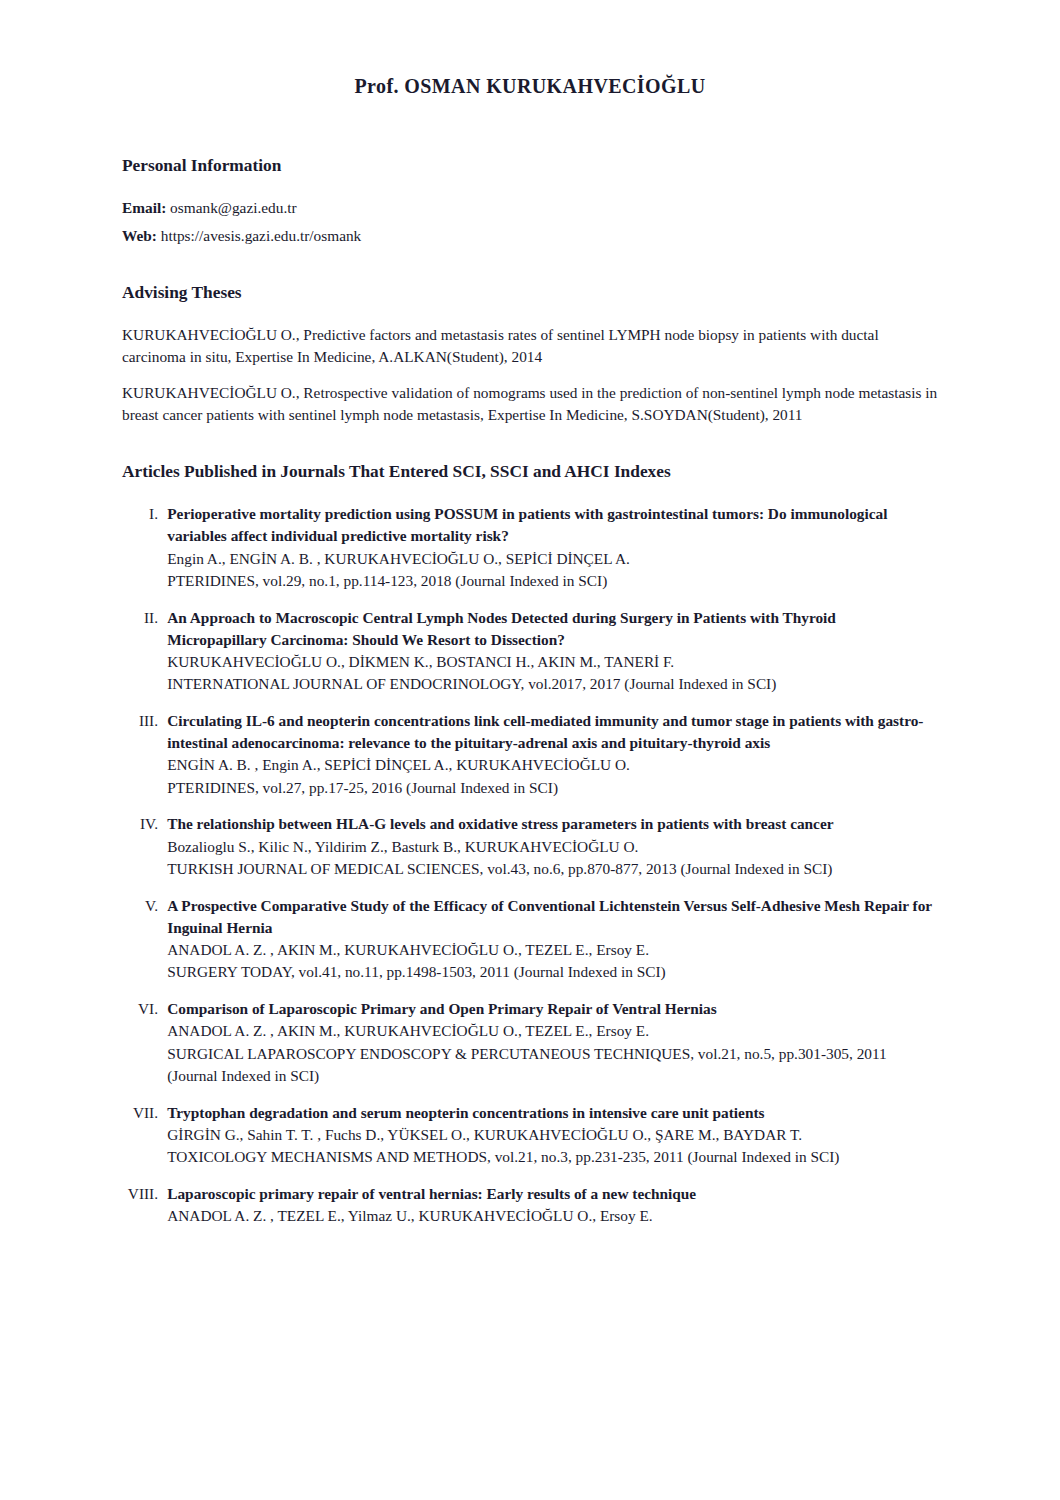Prof. OSMAN KURUKAHVECİOĞLU
Personal Information
Email: osmank@gazi.edu.tr
Web: https://avesis.gazi.edu.tr/osmank
Advising Theses
KURUKAHVECİOĞLU O., Predictive factors and metastasis rates of sentinel LYMPH node biopsy in patients with ductal carcinoma in situ, Expertise In Medicine, A.ALKAN(Student), 2014
KURUKAHVECİOĞLU O., Retrospective validation of nomograms used in the prediction of non-sentinel lymph node metastasis in breast cancer patients with sentinel lymph node metastasis, Expertise In Medicine, S.SOYDAN(Student), 2011
Articles Published in Journals That Entered SCI, SSCI and AHCI Indexes
Perioperative mortality prediction using POSSUM in patients with gastrointestinal tumors: Do immunological variables affect individual predictive mortality risk? Engin A., ENGİN A. B. , KURUKAHVECİOĞLU O., SEPİCİ DİNÇEL A. PTERIDINES, vol.29, no.1, pp.114-123, 2018 (Journal Indexed in SCI)
An Approach to Macroscopic Central Lymph Nodes Detected during Surgery in Patients with Thyroid Micropapillary Carcinoma: Should We Resort to Dissection? KURUKAHVECİOĞLU O., DİKMEN K., BOSTANCI H., AKIN M., TANERİ F. INTERNATIONAL JOURNAL OF ENDOCRINOLOGY, vol.2017, 2017 (Journal Indexed in SCI)
Circulating IL-6 and neopterin concentrations link cell-mediated immunity and tumor stage in patients with gastro-intestinal adenocarcinoma: relevance to the pituitary-adrenal axis and pituitary-thyroid axis ENGİN A. B. , Engin A., SEPİCİ DİNÇEL A., KURUKAHVECİOĞLU O. PTERIDINES, vol.27, pp.17-25, 2016 (Journal Indexed in SCI)
The relationship between HLA-G levels and oxidative stress parameters in patients with breast cancer Bozalioglu S., Kilic N., Yildirim Z., Basturk B., KURUKAHVECİOĞLU O. TURKISH JOURNAL OF MEDICAL SCIENCES, vol.43, no.6, pp.870-877, 2013 (Journal Indexed in SCI)
A Prospective Comparative Study of the Efficacy of Conventional Lichtenstein Versus Self-Adhesive Mesh Repair for Inguinal Hernia ANADOL A. Z. , AKIN M., KURUKAHVECİOĞLU O., TEZEL E., Ersoy E. SURGERY TODAY, vol.41, no.11, pp.1498-1503, 2011 (Journal Indexed in SCI)
Comparison of Laparoscopic Primary and Open Primary Repair of Ventral Hernias ANADOL A. Z. , AKIN M., KURUKAHVECİOĞLU O., TEZEL E., Ersoy E. SURGICAL LAPAROSCOPY ENDOSCOPY & PERCUTANEOUS TECHNIQUES, vol.21, no.5, pp.301-305, 2011 (Journal Indexed in SCI)
Tryptophan degradation and serum neopterin concentrations in intensive care unit patients GİRGİN G., Sahin T. T. , Fuchs D., YÜKSEL O., KURUKAHVECİOĞLU O., ŞARE M., BAYDAR T. TOXICOLOGY MECHANISMS AND METHODS, vol.21, no.3, pp.231-235, 2011 (Journal Indexed in SCI)
Laparoscopic primary repair of ventral hernias: Early results of a new technique ANADOL A. Z. , TEZEL E., Yilmaz U., KURUKAHVECİOĞLU O., Ersoy E.